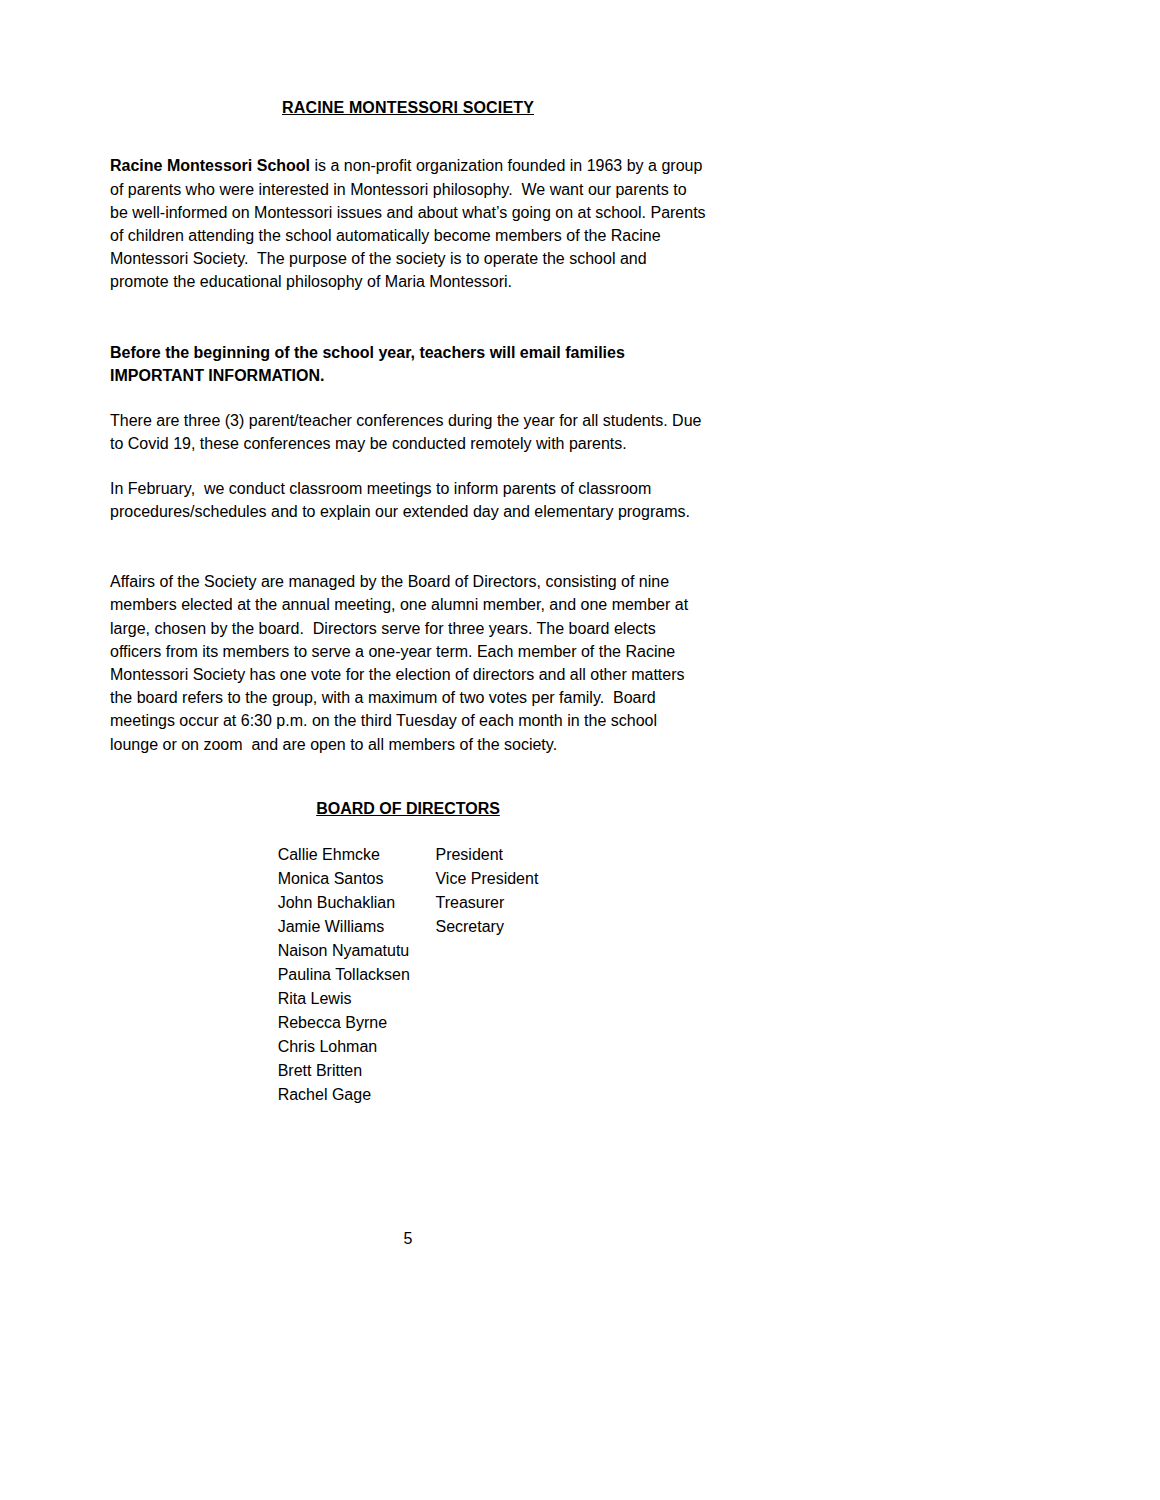RACINE MONTESSORI SOCIETY
Racine Montessori School is a non-profit organization founded in 1963 by a group of parents who were interested in Montessori philosophy. We want our parents to be well-informed on Montessori issues and about what’s going on at school. Parents of children attending the school automatically become members of the Racine Montessori Society. The purpose of the society is to operate the school and promote the educational philosophy of Maria Montessori.
Before the beginning of the school year, teachers will email families IMPORTANT INFORMATION.
There are three (3) parent/teacher conferences during the year for all students. Due to Covid 19, these conferences may be conducted remotely with parents.
In February, we conduct classroom meetings to inform parents of classroom procedures/schedules and to explain our extended day and elementary programs.
Affairs of the Society are managed by the Board of Directors, consisting of nine members elected at the annual meeting, one alumni member, and one member at large, chosen by the board. Directors serve for three years. The board elects officers from its members to serve a one-year term. Each member of the Racine Montessori Society has one vote for the election of directors and all other matters the board refers to the group, with a maximum of two votes per family. Board meetings occur at 6:30 p.m. on the third Tuesday of each month in the school lounge or on zoom and are open to all members of the society.
BOARD OF DIRECTORS
| Callie Ehmcke | President |
| Monica Santos | Vice President |
| John Buchaklian | Treasurer |
| Jamie Williams | Secretary |
| Naison Nyamatutu | |
| Paulina Tollacksen | |
| Rita Lewis | |
| Rebecca Byrne | |
| Chris Lohman | |
| Brett Britten | |
| Rachel Gage | |
5